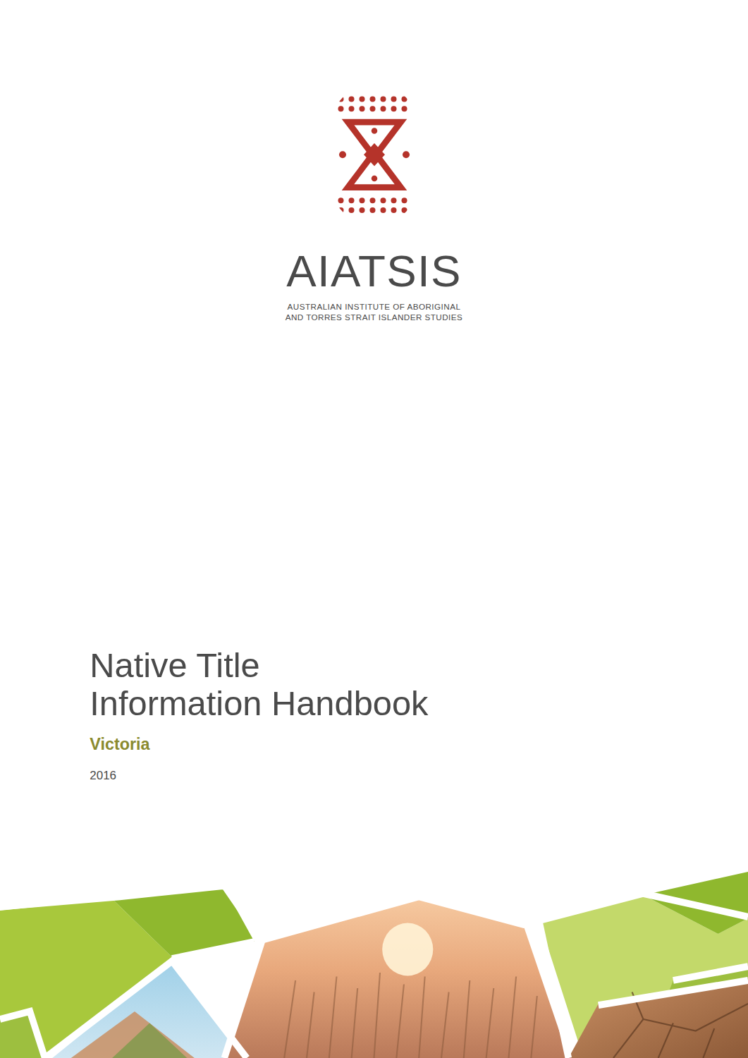AIATSIS
Australian Institute of Aboriginal
and Torres Strait Islander Studies
Native Title Information Handbook
Victoria
2016